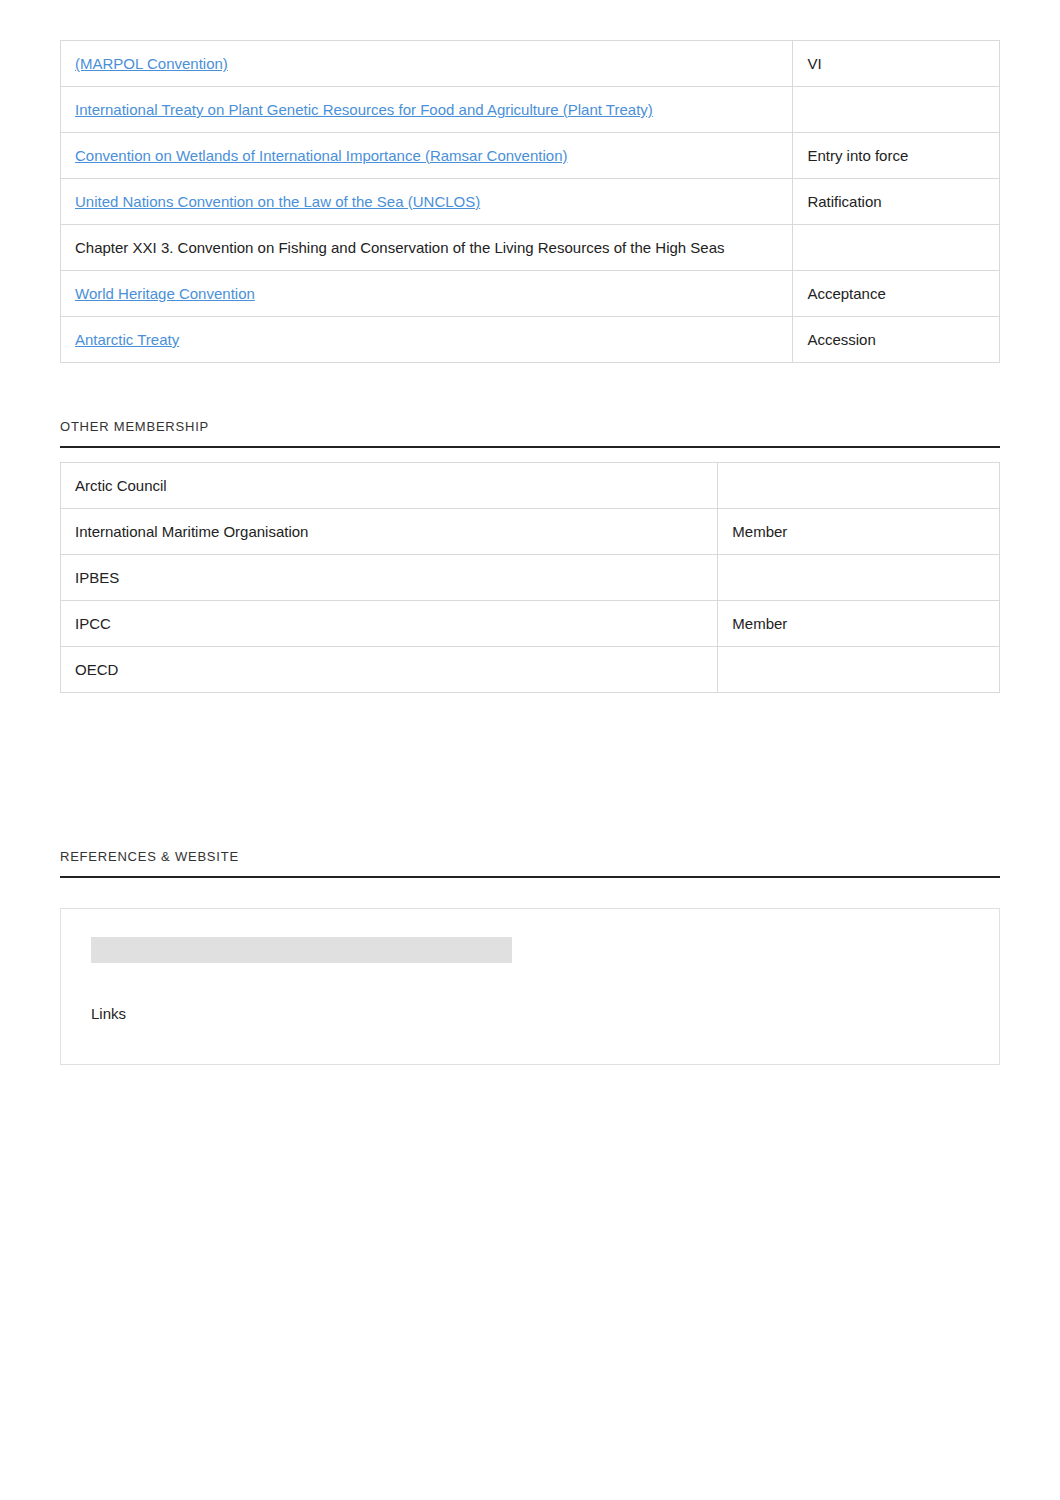| (MARPOL Convention) | VI |
| International Treaty on Plant Genetic Resources for Food and Agriculture (Plant Treaty) | |
| Convention on Wetlands of International Importance (Ramsar Convention) | Entry into force |
| United Nations Convention on the Law of the Sea (UNCLOS) | Ratification |
| Chapter XXI 3. Convention on Fishing and Conservation of the Living Resources of the High Seas | |
| World Heritage Convention | Acceptance |
| Antarctic Treaty | Accession |
Other Membership
| Arctic Council | |
| International Maritime Organisation | Member |
| IPBES | |
| IPCC | Member |
| OECD | |
References & Website
Links